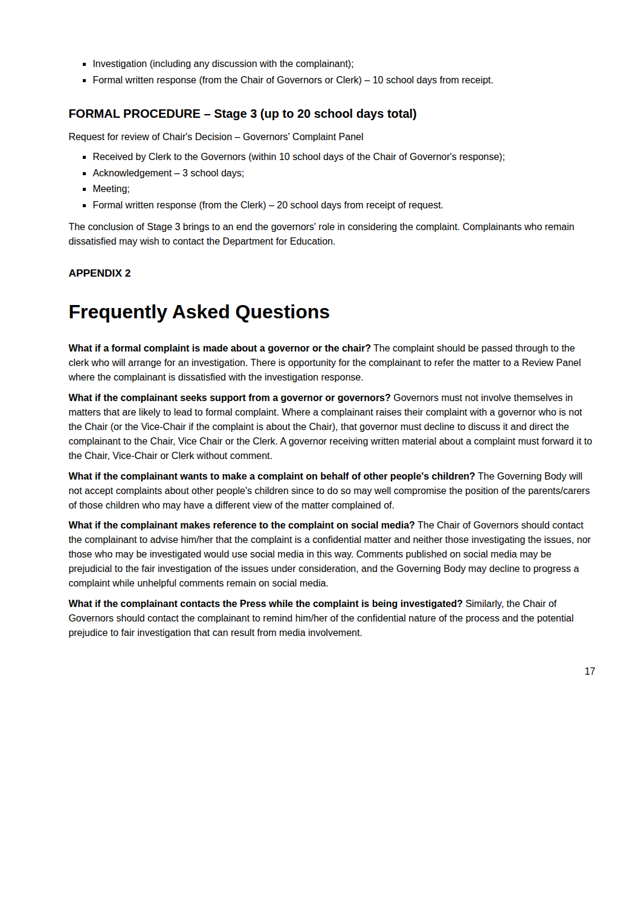Investigation (including any discussion with the complainant);
Formal written response (from the Chair of Governors or Clerk) – 10 school days from receipt.
FORMAL PROCEDURE – Stage 3 (up to 20 school days total)
Request for review of Chair's Decision – Governors' Complaint Panel
Received by Clerk to the Governors (within 10 school days of the Chair of Governor's response);
Acknowledgement – 3 school days;
Meeting;
Formal written response (from the Clerk) – 20 school days from receipt of request.
The conclusion of Stage 3 brings to an end the governors' role in considering the complaint. Complainants who remain dissatisfied may wish to contact the Department for Education.
APPENDIX 2
Frequently Asked Questions
What if a formal complaint is made about a governor or the chair? The complaint should be passed through to the clerk who will arrange for an investigation. There is opportunity for the complainant to refer the matter to a Review Panel where the complainant is dissatisfied with the investigation response.
What if the complainant seeks support from a governor or governors? Governors must not involve themselves in matters that are likely to lead to formal complaint. Where a complainant raises their complaint with a governor who is not the Chair (or the Vice-Chair if the complaint is about the Chair), that governor must decline to discuss it and direct the complainant to the Chair, Vice Chair or the Clerk. A governor receiving written material about a complaint must forward it to the Chair, Vice-Chair or Clerk without comment.
What if the complainant wants to make a complaint on behalf of other people's children? The Governing Body will not accept complaints about other people's children since to do so may well compromise the position of the parents/carers of those children who may have a different view of the matter complained of.
What if the complainant makes reference to the complaint on social media? The Chair of Governors should contact the complainant to advise him/her that the complaint is a confidential matter and neither those investigating the issues, nor those who may be investigated would use social media in this way. Comments published on social media may be prejudicial to the fair investigation of the issues under consideration, and the Governing Body may decline to progress a complaint while unhelpful comments remain on social media.
What if the complainant contacts the Press while the complaint is being investigated? Similarly, the Chair of Governors should contact the complainant to remind him/her of the confidential nature of the process and the potential prejudice to fair investigation that can result from media involvement.
17